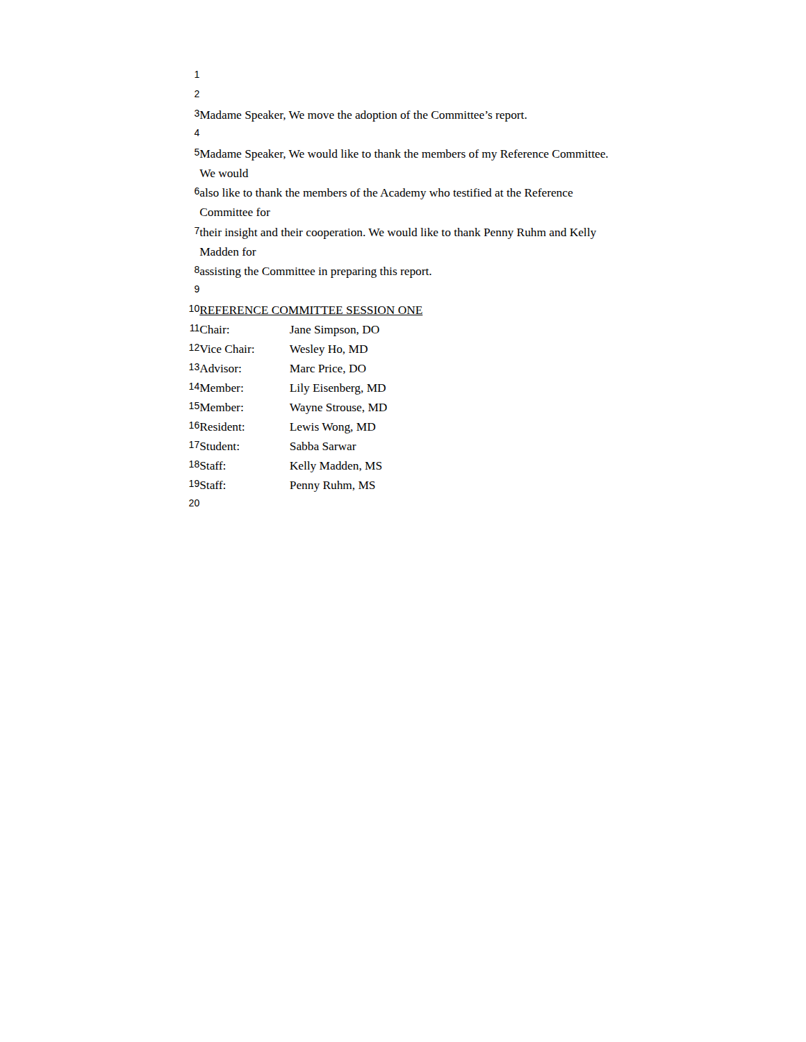| 1 | |
| 2 | |
| 3 | Madame Speaker, We move the adoption of the Committee’s report. |
| 4 | |
| 5 | Madame Speaker, We would like to thank the members of my Reference Committee. We would |
| 6 | also like to thank the members of the Academy who testified at the Reference Committee for |
| 7 | their insight and their cooperation. We would like to thank Penny Ruhm and Kelly Madden for |
| 8 | assisting the Committee in preparing this report. |
| 9 | |
| 10 | REFERENCE COMMITTEE SESSION ONE |
| 11 | Chair: Jane Simpson, DO |
| 12 | Vice Chair: Wesley Ho, MD |
| 13 | Advisor: Marc Price, DO |
| 14 | Member: Lily Eisenberg, MD |
| 15 | Member: Wayne Strouse, MD |
| 16 | Resident: Lewis Wong, MD |
| 17 | Student: Sabba Sarwar |
| 18 | Staff: Kelly Madden, MS |
| 19 | Staff: Penny Ruhm, MS |
| 20 | |